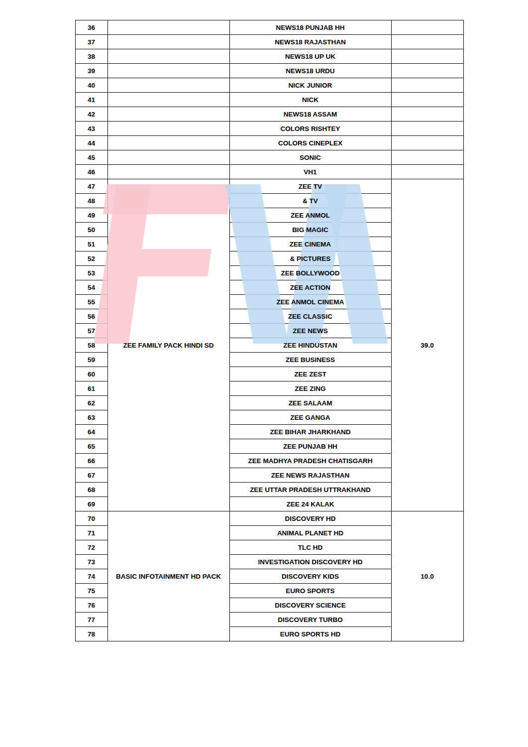| 36 | | NEWS18 PUNJAB HH | |
| 37 | | NEWS18 RAJASTHAN | |
| 38 | | NEWS18 UP UK | |
| 39 | | NEWS18 URDU | |
| 40 | | NICK JUNIOR | |
| 41 | | NICK | |
| 42 | | NEWS18 ASSAM | |
| 43 | | COLORS RISHTEY | |
| 44 | | COLORS CINEPLEX | |
| 45 | | SONIC | |
| 46 | | VH1 | |
| 47 | ZEE FAMILY PACK HINDI SD | ZEE TV | 39.0 |
| 48 | & TV |
| 49 | ZEE ANMOL |
| 50 | BIG MAGIC |
| 51 | ZEE CINEMA |
| 52 | & PICTURES |
| 53 | ZEE BOLLYWOOD |
| 54 | ZEE ACTION |
| 55 | ZEE ANMOL CINEMA |
| 56 | ZEE CLASSIC |
| 57 | ZEE NEWS |
| 58 | ZEE HINDUSTAN |
| 59 | ZEE BUSINESS |
| 60 | ZEE ZEST |
| 61 | ZEE ZING |
| 62 | ZEE SALAAM |
| 63 | ZEE GANGA |
| 64 | ZEE BIHAR JHARKHAND |
| 65 | ZEE PUNJAB HH |
| 66 | ZEE MADHYA PRADESH CHATISGARH |
| 67 | ZEE NEWS RAJASTHAN |
| 68 | ZEE UTTAR PRADESH UTTRAKHAND |
| 69 | ZEE 24 KALAK |
| 70 | BASIC INFOTAINMENT HD PACK | DISCOVERY HD | 10.0 |
| 71 | ANIMAL PLANET HD |
| 72 | TLC HD |
| 73 | INVESTIGATION DISCOVERY HD |
| 74 | DISCOVERY KIDS |
| 75 | EURO SPORTS |
| 76 | DISCOVERY SCIENCE |
| 77 | DISCOVERY TURBO |
| 78 | EURO SPORTS HD |